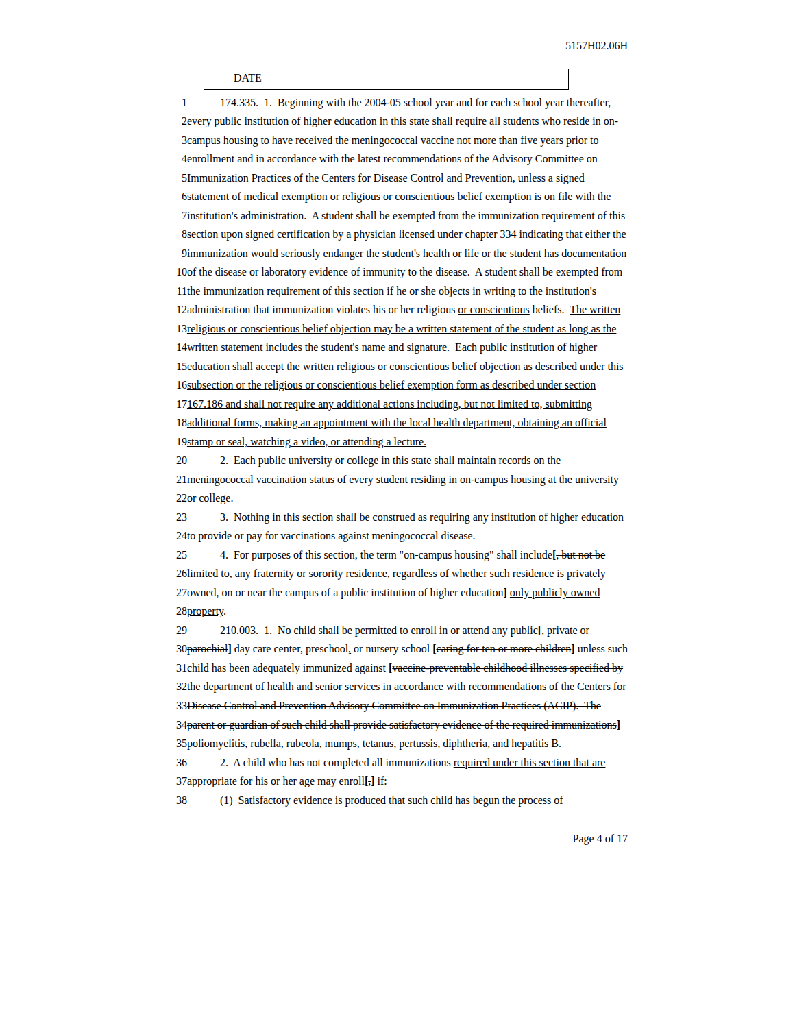5157H02.06H
DATE
| 1 | 174.335. 1. Beginning with the 2004-05 school year and for each school year thereafter, |
| 2 | every public institution of higher education in this state shall require all students who reside in on- |
| 3 | campus housing to have received the meningococcal vaccine not more than five years prior to |
| 4 | enrollment and in accordance with the latest recommendations of the Advisory Committee on |
| 5 | Immunization Practices of the Centers for Disease Control and Prevention, unless a signed |
| 6 | statement of medical exemption or religious or conscientious belief exemption is on file with the |
| 7 | institution's administration. A student shall be exempted from the immunization requirement of this |
| 8 | section upon signed certification by a physician licensed under chapter 334 indicating that either the |
| 9 | immunization would seriously endanger the student's health or life or the student has documentation |
| 10 | of the disease or laboratory evidence of immunity to the disease. A student shall be exempted from |
| 11 | the immunization requirement of this section if he or she objects in writing to the institution's |
| 12 | administration that immunization violates his or her religious or conscientious beliefs. The written |
| 13 | religious or conscientious belief objection may be a written statement of the student as long as the |
| 14 | written statement includes the student's name and signature. Each public institution of higher |
| 15 | education shall accept the written religious or conscientious belief objection as described under this |
| 16 | subsection or the religious or conscientious belief exemption form as described under section |
| 17 | 167.186 and shall not require any additional actions including, but not limited to, submitting |
| 18 | additional forms, making an appointment with the local health department, obtaining an official |
| 19 | stamp or seal, watching a video, or attending a lecture. |
| 20 | 2. Each public university or college in this state shall maintain records on the |
| 21 | meningococcal vaccination status of every student residing in on-campus housing at the university |
| 22 | or college. |
| 23 | 3. Nothing in this section shall be construed as requiring any institution of higher education |
| 24 | to provide or pay for vaccinations against meningococcal disease. |
| 25 | 4. For purposes of this section, the term "on-campus housing" shall include [ , but not be |
| 26 | limited to, any fraternity or sorority residence, regardless of whether such residence is privately |
| 27 | owned, on or near the campus of a public institution of higher education ] only publicly owned |
| 28 | property . |
| 29 | 210.003. 1. No child shall be permitted to enroll in or attend any public [ , private or |
| 30 | parochial ] day care center, preschool , or nursery school [ caring for ten or more children ] unless such |
| 31 | child has been adequately immunized against [ vaccine-preventable childhood illnesses specified by |
| 32 | the department of health and senior services in accordance with recommendations of the Centers for |
| 33 | Disease Control and Prevention Advisory Committee on Immunization Practices (ACIP). The |
| 34 | parent or guardian of such child shall provide satisfactory evidence of the required immunizations ] |
| 35 | poliomyelitis, rubella, rubeola, mumps, tetanus, pertussis, diphtheria, and hepatitis B . |
| 36 | 2. A child who has not completed all immunizations required under this section that are |
| 37 | appropriate for his or her age may enroll [ , ] if: |
| 38 | (1) Satisfactory evidence is produced that such child has begun the process of |
Page 4 of 17